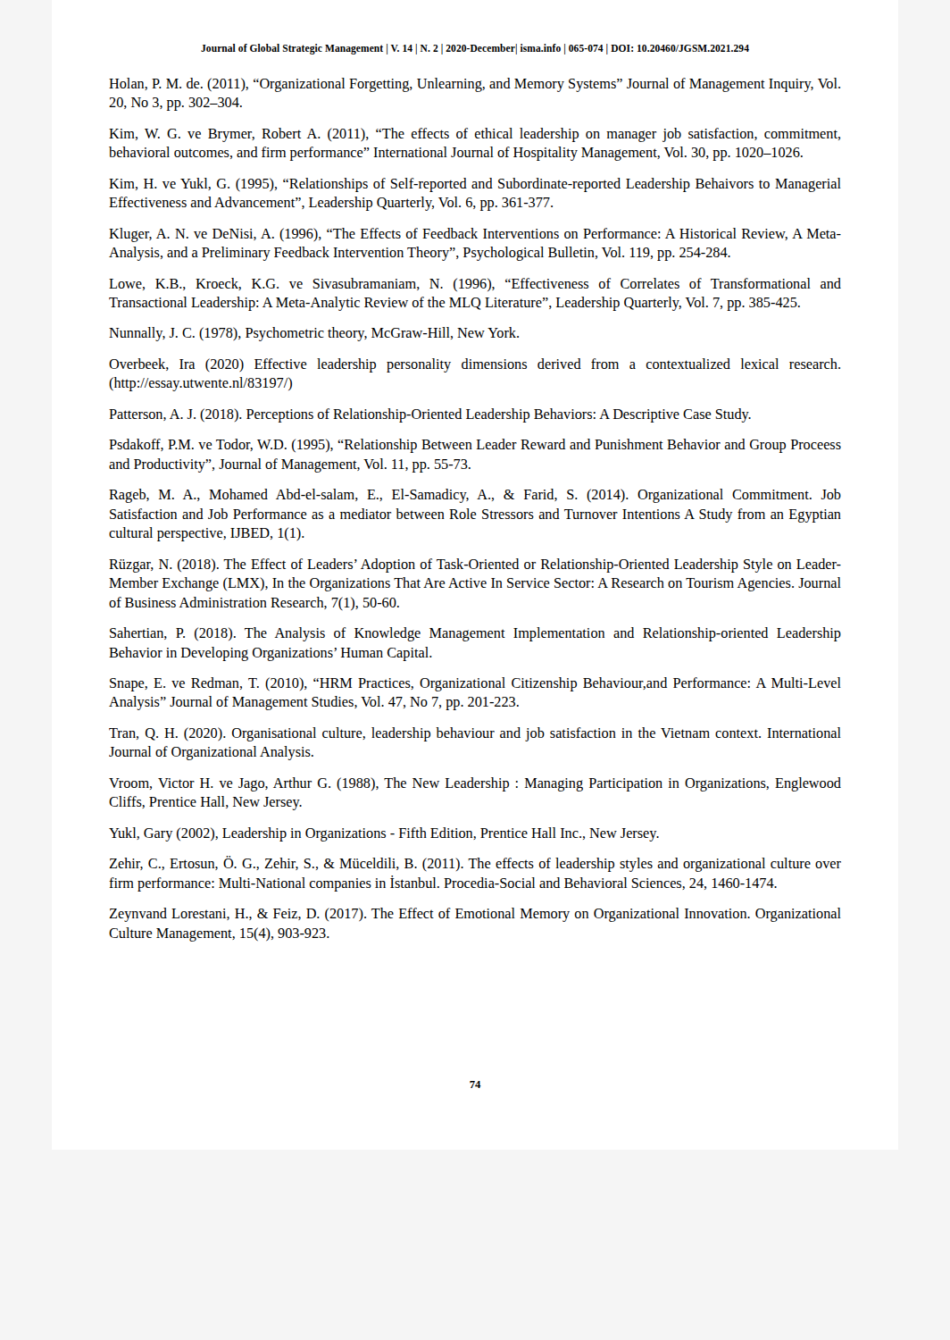Journal of Global Strategic Management | V. 14 | N. 2 | 2020-December| isma.info | 065-074 | DOI: 10.20460/JGSM.2021.294
Holan, P. M. de. (2011), “Organizational Forgetting, Unlearning, and Memory Systems” Journal of Management Inquiry, Vol. 20, No 3, pp. 302–304.
Kim, W. G. ve Brymer, Robert A. (2011), “The effects of ethical leadership on manager job satisfaction, commitment, behavioral outcomes, and firm performance” International Journal of Hospitality Management, Vol. 30, pp. 1020–1026.
Kim, H. ve Yukl, G. (1995), “Relationships of Self-reported and Subordinate-reported Leadership Behaivors to Managerial Effectiveness and Advancement”, Leadership Quarterly, Vol. 6, pp. 361-377.
Kluger, A. N. ve DeNisi, A. (1996), “The Effects of Feedback Interventions on Performance: A Historical Review, A Meta-Analysis, and a Preliminary Feedback Intervention Theory”, Psychological Bulletin, Vol. 119, pp. 254-284.
Lowe, K.B., Kroeck, K.G. ve Sivasubramaniam, N. (1996), “Effectiveness of Correlates of Transformational and Transactional Leadership: A Meta-Analytic Review of the MLQ Literature”, Leadership Quarterly, Vol. 7, pp. 385-425.
Nunnally, J. C. (1978), Psychometric theory, McGraw-Hill, New York.
Overbeek, Ira (2020) Effective leadership personality dimensions derived from a contextualized lexical research. (http://essay.utwente.nl/83197/)
Patterson, A. J. (2018). Perceptions of Relationship-Oriented Leadership Behaviors: A Descriptive Case Study.
Psdakoff, P.M. ve Todor, W.D. (1995), “Relationship Between Leader Reward and Punishment Behavior and Group Proceess and Productivity”, Journal of Management, Vol. 11, pp. 55-73.
Rageb, M. A., Mohamed Abd-el-salam, E., El-Samadicy, A., & Farid, S. (2014). Organizational Commitment. Job Satisfaction and Job Performance as a mediator between Role Stressors and Turnover Intentions A Study from an Egyptian cultural perspective, IJBED, 1(1).
Rüzgar, N. (2018). The Effect of Leaders’ Adoption of Task-Oriented or Relationship-Oriented Leadership Style on Leader-Member Exchange (LMX), In the Organizations That Are Active In Service Sector: A Research on Tourism Agencies. Journal of Business Administration Research, 7(1), 50-60.
Sahertian, P. (2018). The Analysis of Knowledge Management Implementation and Relationship-oriented Leadership Behavior in Developing Organizations’ Human Capital.
Snape, E. ve Redman, T. (2010), “HRM Practices, Organizational Citizenship Behaviour,and Performance: A Multi-Level Analysis” Journal of Management Studies, Vol. 47, No 7, pp. 201-223.
Tran, Q. H. (2020). Organisational culture, leadership behaviour and job satisfaction in the Vietnam context. International Journal of Organizational Analysis.
Vroom, Victor H. ve Jago, Arthur G. (1988), The New Leadership : Managing Participation in Organizations, Englewood Cliffs, Prentice Hall, New Jersey.
Yukl, Gary (2002), Leadership in Organizations - Fifth Edition, Prentice Hall Inc., New Jersey.
Zehir, C., Ertosun, Ö. G., Zehir, S., & Müceldili, B. (2011). The effects of leadership styles and organizational culture over firm performance: Multi-National companies in İstanbul. Procedia-Social and Behavioral Sciences, 24, 1460-1474.
Zeynvand Lorestani, H., & Feiz, D. (2017). The Effect of Emotional Memory on Organizational Innovation. Organizational Culture Management, 15(4), 903-923.
74